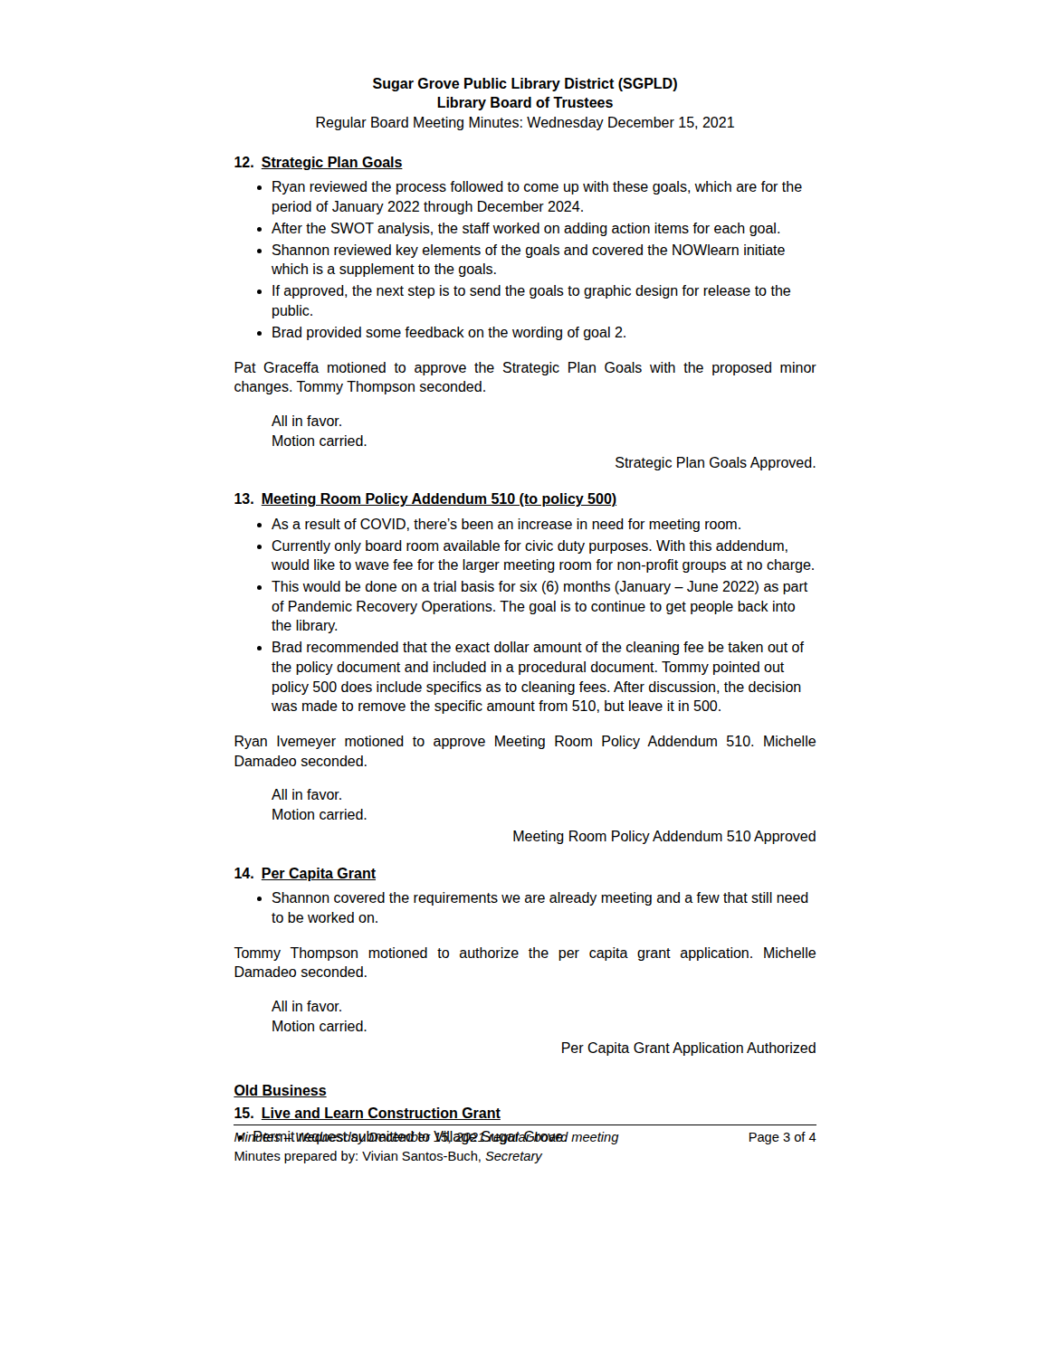Sugar Grove Public Library District (SGPLD)
Library Board of Trustees
Regular Board Meeting Minutes: Wednesday December 15, 2021
12.
Strategic Plan Goals
Ryan reviewed the process followed to come up with these goals, which are for the period of January 2022 through December 2024.
After the SWOT analysis, the staff worked on adding action items for each goal.
Shannon reviewed key elements of the goals and covered the NOWlearn initiate which is a supplement to the goals.
If approved, the next step is to send the goals to graphic design for release to the public.
Brad provided some feedback on the wording of goal 2.
Pat Graceffa motioned to approve the Strategic Plan Goals with the proposed minor changes. Tommy Thompson seconded.
All in favor.
Motion carried.
Strategic Plan Goals Approved.
13.
Meeting Room Policy Addendum 510 (to policy 500)
As a result of COVID, there’s been an increase in need for meeting room.
Currently only board room available for civic duty purposes. With this addendum, would like to wave fee for the larger meeting room for non-profit groups at no charge.
This would be done on a trial basis for six (6) months (January – June 2022) as part of Pandemic Recovery Operations. The goal is to continue to get people back into the library.
Brad recommended that the exact dollar amount of the cleaning fee be taken out of the policy document and included in a procedural document. Tommy pointed out policy 500 does include specifics as to cleaning fees. After discussion, the decision was made to remove the specific amount from 510, but leave it in 500.
Ryan Ivemeyer motioned to approve Meeting Room Policy Addendum 510. Michelle Damadeo seconded.
All in favor.
Motion carried.
Meeting Room Policy Addendum 510 Approved
14.
Per Capita Grant
Shannon covered the requirements we are already meeting and a few that still need to be worked on.
Tommy Thompson motioned to authorize the per capita grant application. Michelle Damadeo seconded.
All in favor.
Motion carried.
Per Capita Grant Application Authorized
Old Business
15.
Live and Learn Construction Grant
Permit request submitted to Village Sugar Grove.
Minutes – Wednesday December 15, 2021 regular board meeting
Page 3 of 4
Minutes prepared by: Vivian Santos-Buch, Secretary